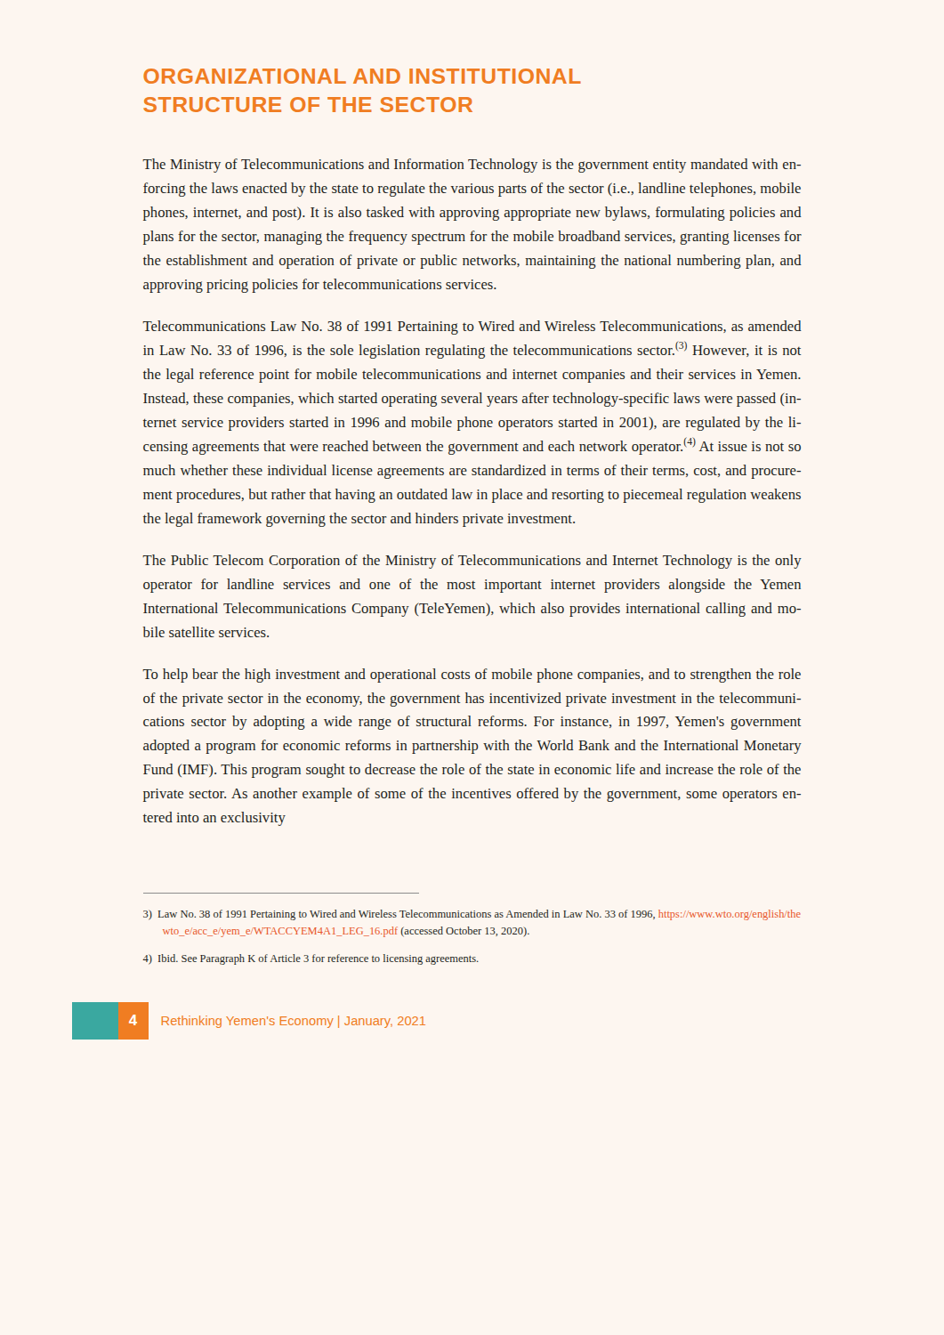Organizational and Institutional
Structure of the Sector
The Ministry of Telecommunications and Information Technology is the government entity mandated with enforcing the laws enacted by the state to regulate the various parts of the sector (i.e., landline telephones, mobile phones, internet, and post). It is also tasked with approving appropriate new bylaws, formulating policies and plans for the sector, managing the frequency spectrum for the mobile broadband services, granting licenses for the establishment and operation of private or public networks, maintaining the national numbering plan, and approving pricing policies for telecommunications services.
Telecommunications Law No. 38 of 1991 Pertaining to Wired and Wireless Telecommunications, as amended in Law No. 33 of 1996, is the sole legislation regulating the telecommunications sector.(3) However, it is not the legal reference point for mobile telecommunications and internet companies and their services in Yemen. Instead, these companies, which started operating several years after technology-specific laws were passed (internet service providers started in 1996 and mobile phone operators started in 2001), are regulated by the licensing agreements that were reached between the government and each network operator.(4) At issue is not so much whether these individual license agreements are standardized in terms of their terms, cost, and procurement procedures, but rather that having an outdated law in place and resorting to piecemeal regulation weakens the legal framework governing the sector and hinders private investment.
The Public Telecom Corporation of the Ministry of Telecommunications and Internet Technology is the only operator for landline services and one of the most important internet providers alongside the Yemen International Telecommunications Company (TeleYemen), which also provides international calling and mobile satellite services.
To help bear the high investment and operational costs of mobile phone companies, and to strengthen the role of the private sector in the economy, the government has incentivized private investment in the telecommunications sector by adopting a wide range of structural reforms. For instance, in 1997, Yemen's government adopted a program for economic reforms in partnership with the World Bank and the International Monetary Fund (IMF). This program sought to decrease the role of the state in economic life and increase the role of the private sector. As another example of some of the incentives offered by the government, some operators entered into an exclusivity
3) Law No. 38 of 1991 Pertaining to Wired and Wireless Telecommunications as Amended in Law No. 33 of 1996, https://www.wto.org/english/thewto_e/acc_e/yem_e/WTACCYEM4A1_LEG_16.pdf (accessed October 13, 2020).
4) Ibid. See Paragraph K of Article 3 for reference to licensing agreements.
4
Rethinking Yemen's Economy | January, 2021